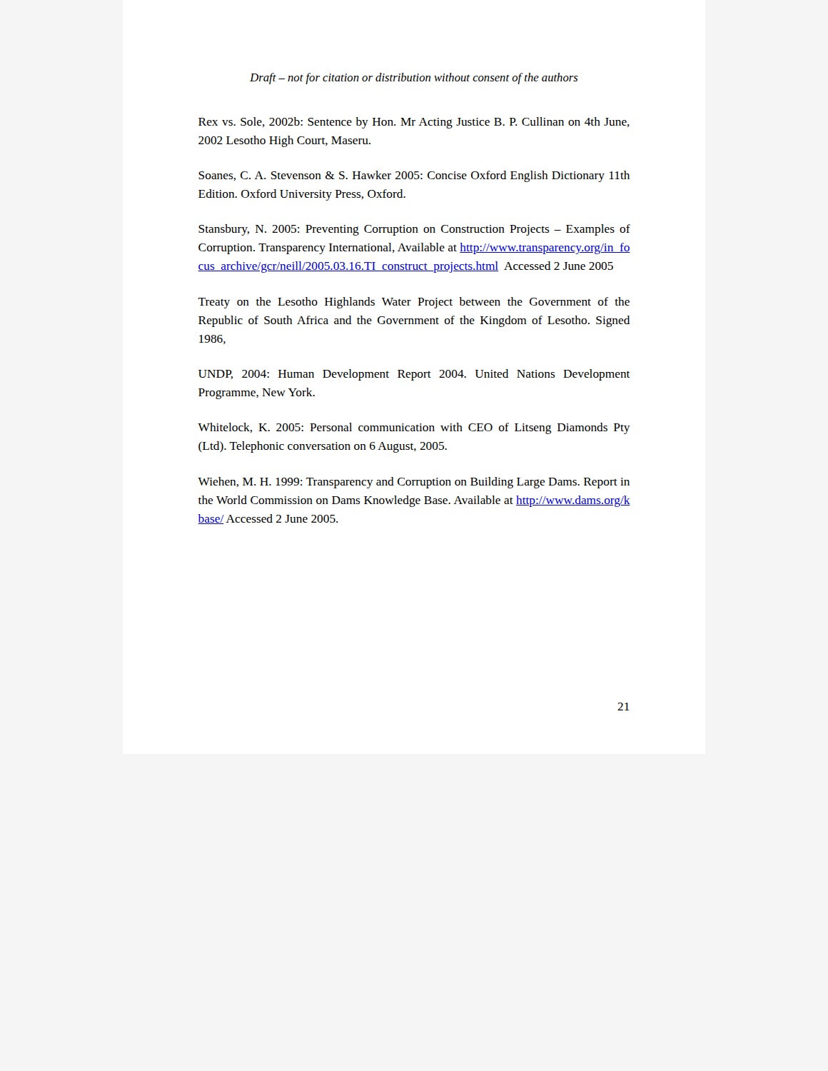Draft – not for citation or distribution without consent of the authors
Rex vs. Sole, 2002b: Sentence by Hon. Mr Acting Justice B. P. Cullinan on 4th June, 2002 Lesotho High Court, Maseru.
Soanes, C. A. Stevenson & S. Hawker 2005: Concise Oxford English Dictionary 11th Edition. Oxford University Press, Oxford.
Stansbury, N. 2005: Preventing Corruption on Construction Projects – Examples of Corruption. Transparency International, Available at http://www.transparency.org/in_focus_archive/gcr/neill/2005.03.16.TI_construct_projects.html Accessed 2 June 2005
Treaty on the Lesotho Highlands Water Project between the Government of the Republic of South Africa and the Government of the Kingdom of Lesotho. Signed 1986,
UNDP, 2004: Human Development Report 2004. United Nations Development Programme, New York.
Whitelock, K. 2005: Personal communication with CEO of Litseng Diamonds Pty (Ltd). Telephonic conversation on 6 August, 2005.
Wiehen, M. H. 1999: Transparency and Corruption on Building Large Dams. Report in the World Commission on Dams Knowledge Base. Available at http://www.dams.org/kbase/ Accessed 2 June 2005.
21